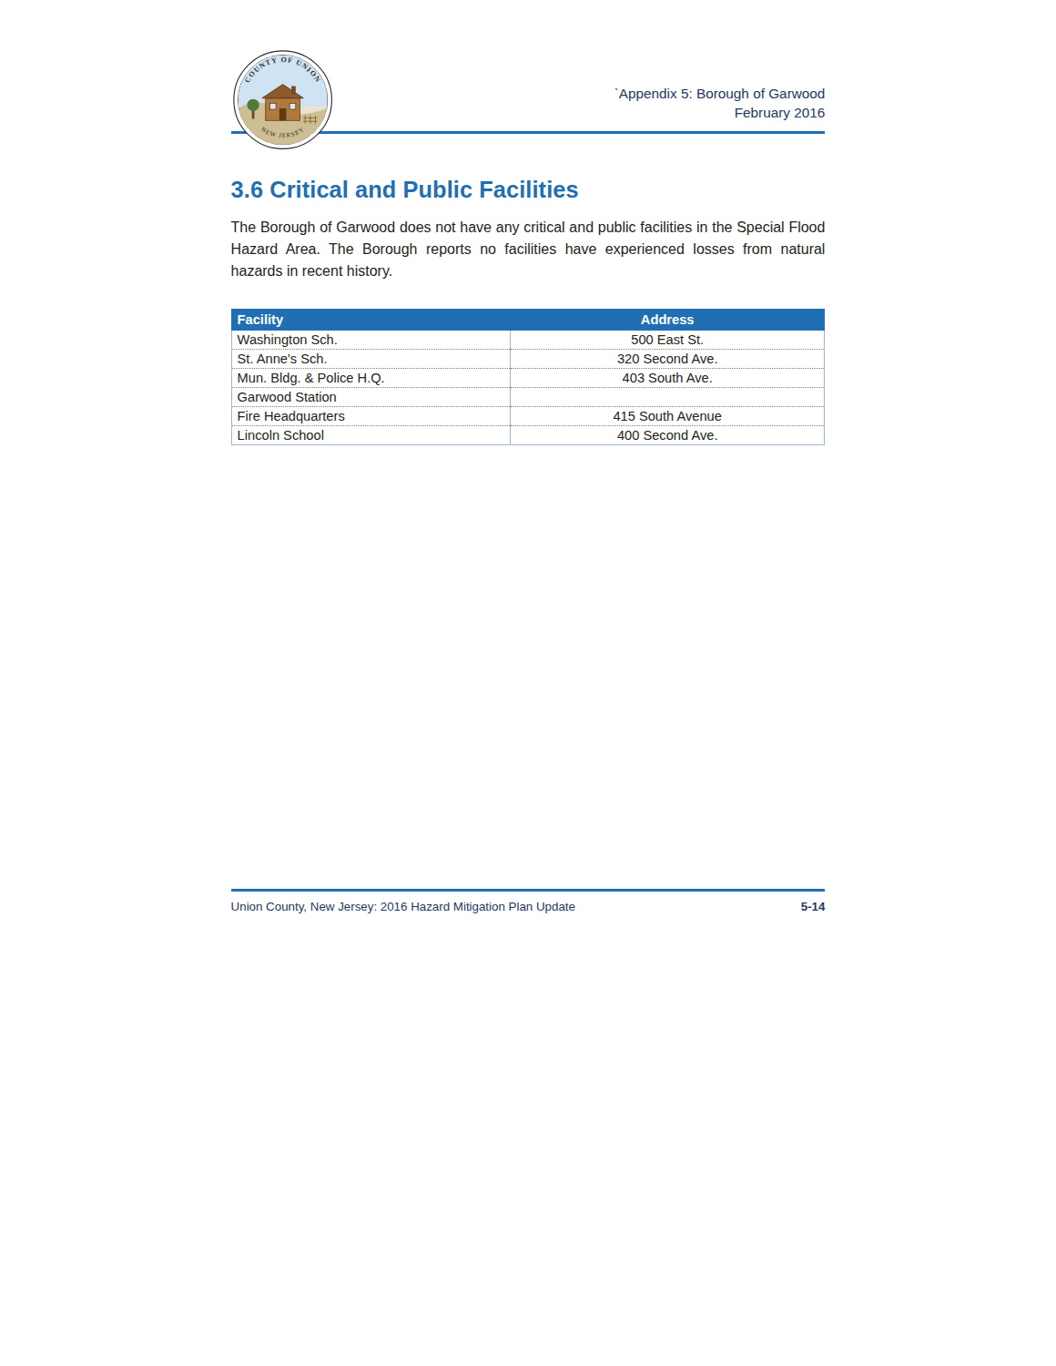COUNTY OF UNION NEW JERSEY
`Appendix 5: Borough of Garwood
February 2016
3.6 Critical and Public Facilities
The Borough of Garwood does not have any critical and public facilities in the Special Flood Hazard Area. The Borough reports no facilities have experienced losses from natural hazards in recent history.
| Facility | Address |
| --- | --- |
| Washington Sch. | 500 East St. |
| St. Anne's Sch. | 320 Second Ave. |
| Mun. Bldg. & Police H.Q. | 403 South Ave. |
| Garwood Station | |
| Fire Headquarters | 415 South Avenue |
| Lincoln School | 400 Second Ave. |
Union County, New Jersey: 2016 Hazard Mitigation Plan Update
5-14